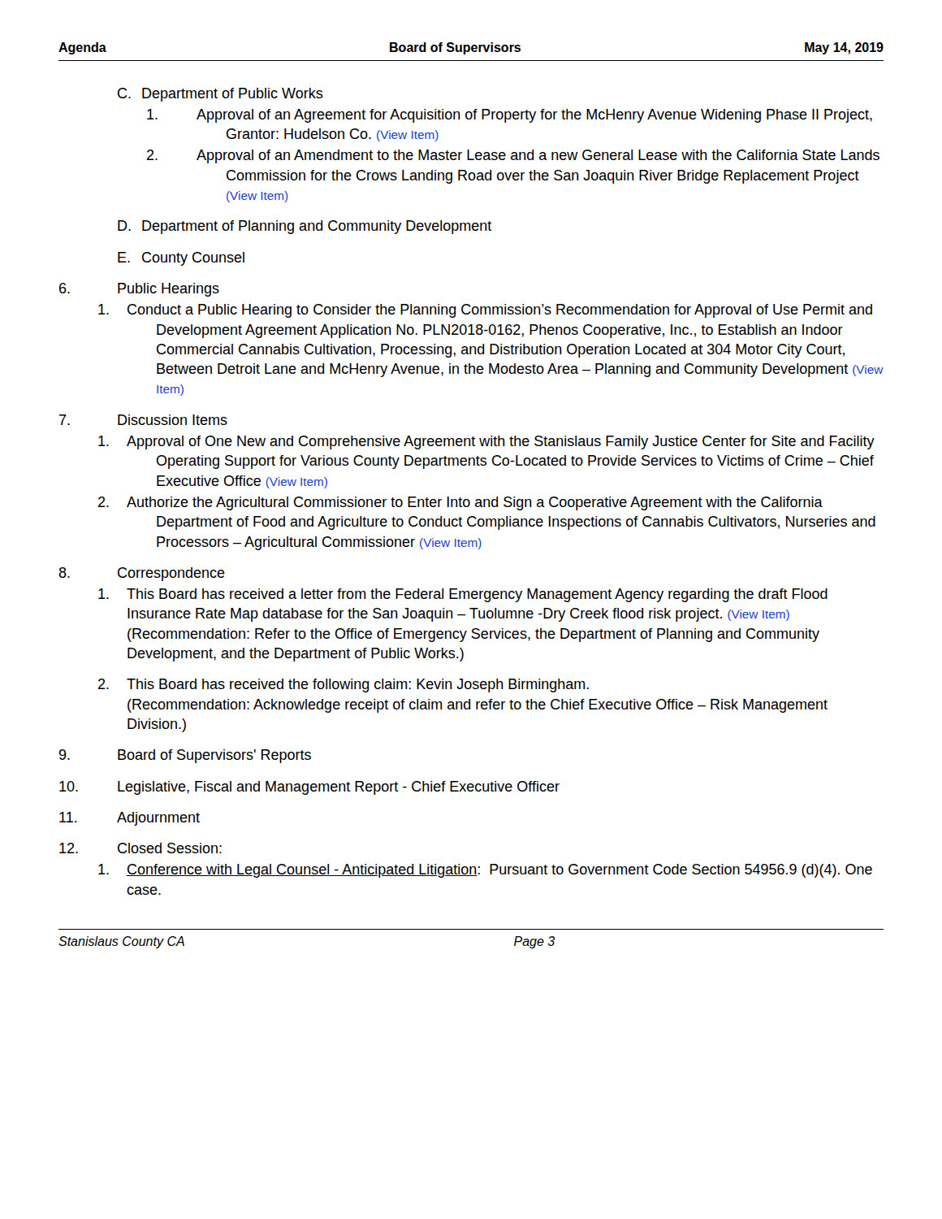Agenda Board of Supervisors May 14, 2019
C.
Department of Public Works
1.
Approval of an Agreement for Acquisition of Property for the McHenry Avenue Widening Phase II Project, Grantor: Hudelson Co. (View Item)
2.
Approval of an Amendment to the Master Lease and a new General Lease with the California State Lands Commission for the Crows Landing Road over the San Joaquin River Bridge Replacement Project
(View Item)
D.
Department of Planning and Community Development
E.
County Counsel
6.
Public Hearings
1.
Conduct a Public Hearing to Consider the Planning Commission’s Recommendation for Approval of Use Permit and Development Agreement Application No. PLN2018-0162, Phenos Cooperative, Inc., to Establish an Indoor Commercial Cannabis Cultivation, Processing, and Distribution Operation Located at 304 Motor City Court, Between Detroit Lane and McHenry Avenue, in the Modesto Area – Planning and Community Development (View Item)
7.
Discussion Items
1.
Approval of One New and Comprehensive Agreement with the Stanislaus Family Justice Center for Site and Facility Operating Support for Various County Departments Co-Located to Provide Services to Victims of Crime – Chief Executive Office (View Item)
2.
Authorize the Agricultural Commissioner to Enter Into and Sign a Cooperative Agreement with the California Department of Food and Agriculture to Conduct Compliance Inspections of Cannabis Cultivators, Nurseries and Processors – Agricultural Commissioner (View Item)
8.
Correspondence
1.
This Board has received a letter from the Federal Emergency Management Agency regarding the draft Flood Insurance Rate Map database for the San Joaquin – Tuolumne -Dry Creek flood risk project. (View Item)
(Recommendation: Refer to the Office of Emergency Services, the Department of Planning and Community Development, and the Department of Public Works.)
2.
This Board has received the following claim: Kevin Joseph Birmingham.
(Recommendation: Acknowledge receipt of claim and refer to the Chief Executive Office – Risk Management Division.)
9.
Board of Supervisors' Reports
10.
Legislative, Fiscal and Management Report - Chief Executive Officer
11.
Adjournment
12.
Closed Session:
1.
Conference with Legal Counsel - Anticipated Litigation: Pursuant to Government Code Section 54956.9 (d)(4). One case.
Stanislaus County CA Page 3